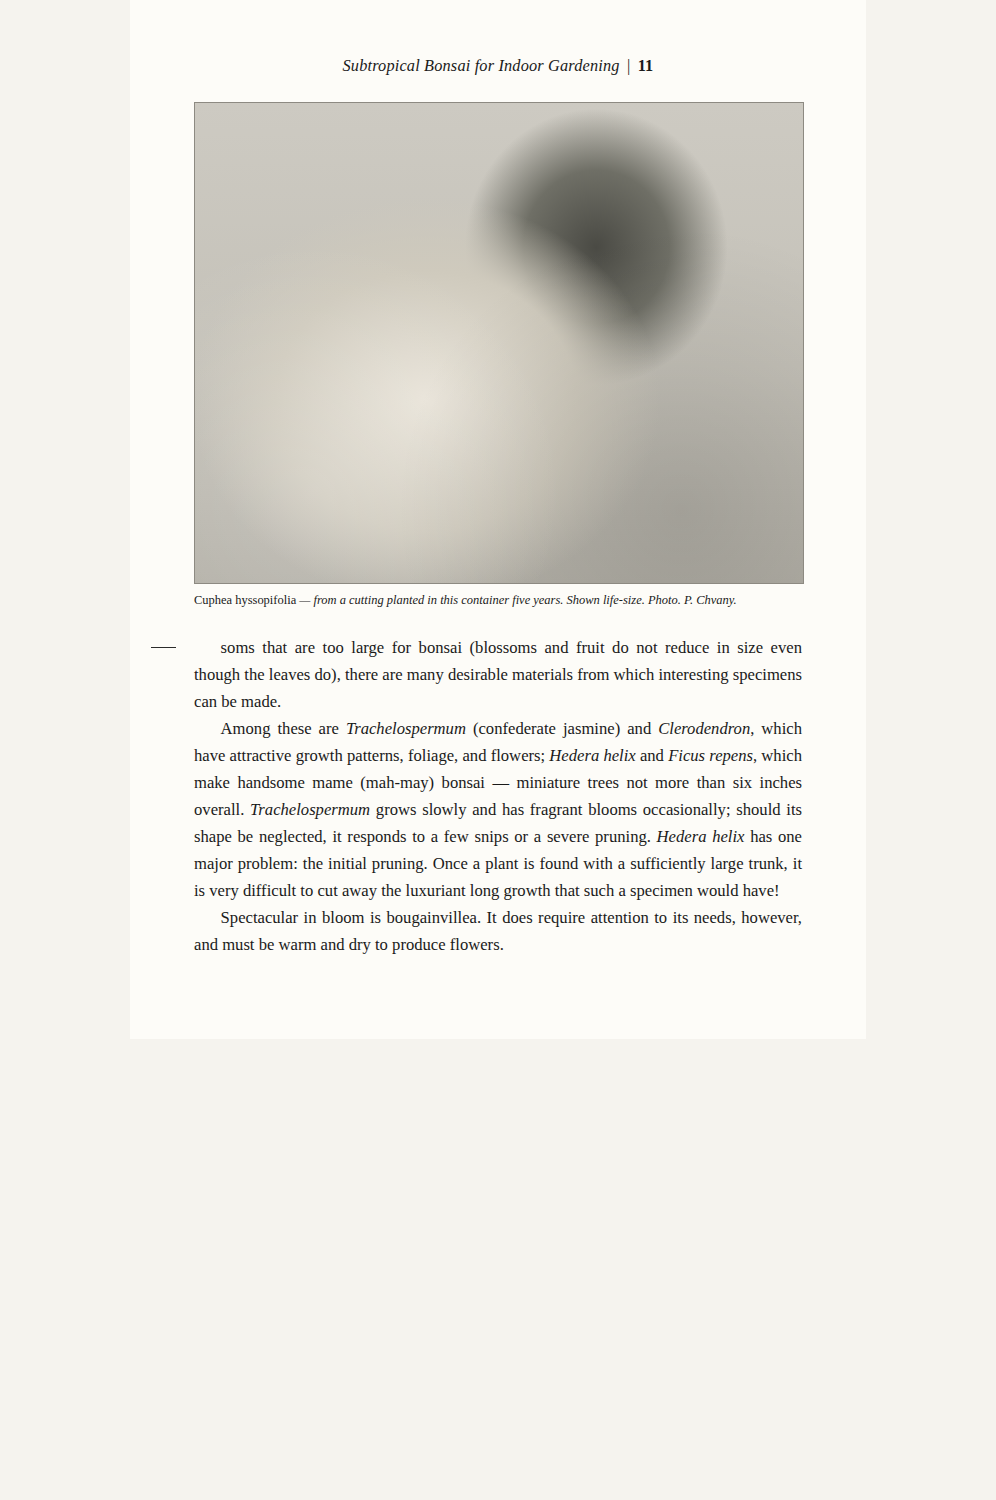Subtropical Bonsai for Indoor Gardening|11
Cuphea hyssopifolia — from a cutting planted in this container five years. Shown life-size. Photo. P. Chvany.
soms that are too large for bonsai (blossoms and fruit do not reduce in size even though the leaves do), there are many desirable materials from which interesting specimens can be made.
Among these are Trachelospermum (confederate jasmine) and Clerodendron, which have attractive growth patterns, foliage, and flowers; Hedera helix and Ficus repens, which make handsome mame (mah-may) bonsai — miniature trees not more than six inches overall. Trachelospermum grows slowly and has fragrant blooms occasionally; should its shape be neglected, it responds to a few snips or a severe pruning. Hedera helix has one major problem: the initial pruning. Once a plant is found with a sufficiently large trunk, it is very difficult to cut away the luxuriant long growth that such a specimen would have!
Spectacular in bloom is bougainvillea. It does require attention to its needs, however, and must be warm and dry to produce flowers.